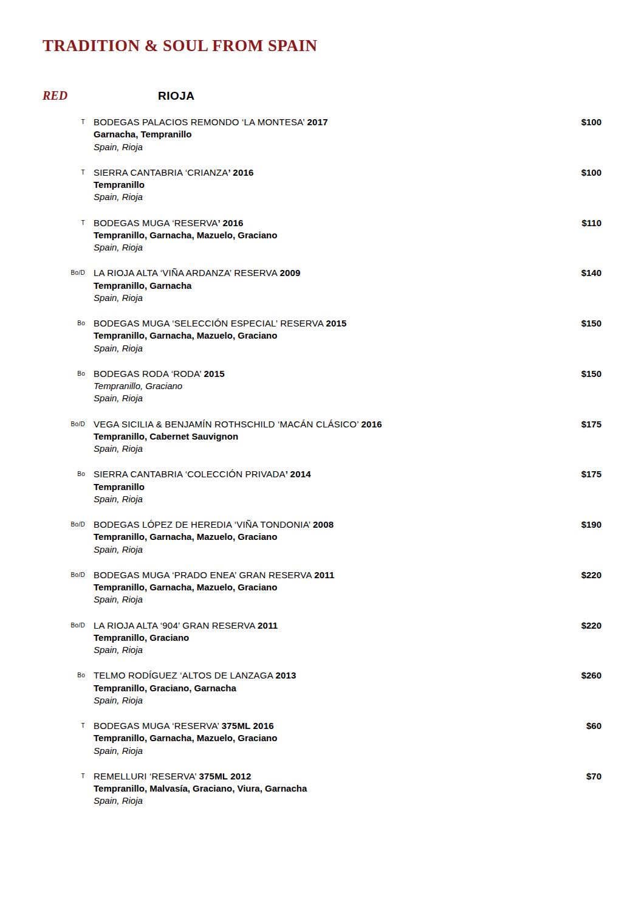TRADITION & SOUL FROM SPAIN
RED
RIOJA
| T | BODEGAS PALACIOS REMONDO ‘LA MONTESA’ 2017 Garnacha, Tempranillo Spain, Rioja | $100 |
| T | SIERRA CANTABRIA ‘CRIANZA ’ 2016 Tempranillo Spain, Rioja | $100 |
| T | BODEGAS MUGA ‘RESERVA ’ 2016 Tempranillo, Garnacha, Mazuelo, Graciano Spain, Rioja | $110 |
| Bo/D | LA RIOJA ALTA ‘VIÑA ARDANZA’ RESERVA 2009 Tempranillo, Garnacha Spain, Rioja | $140 |
| Bo | BODEGAS MUGA ‘SELECCIÓN ESPECIAL’ RESERVA 2015 Tempranillo, Garnacha, Mazuelo, Graciano Spain, Rioja | $150 |
| Bo | BODEGAS RODA ‘RODA’ 2015 Tempranillo, Graciano Spain, Rioja | $150 |
| Bo/D | VEGA SICILIA & BENJAMÍN ROTHSCHILD ‘MACÁN CLÁSICO’ 2016 Tempranillo, Cabernet Sauvignon Spain, Rioja | $175 |
| Bo | SIERRA CANTABRIA ‘COLECCIÓN PRIVADA ’ 2014 Tempranillo Spain, Rioja | $175 |
| Bo/D | BODEGAS LÓPEZ DE HEREDIA ‘VIÑA TONDONIA’ 2008 Tempranillo, Garnacha, Mazuelo, Graciano Spain, Rioja | $190 |
| Bo/D | BODEGAS MUGA ‘PRADO ENEA’ GRAN RESERVA 2011 Tempranillo, Garnacha, Mazuelo, Graciano Spain, Rioja | $220 |
| Bo/D | LA RIOJA ALTA ‘904’ GRAN RESERVA 2011 Tempranillo, Graciano Spain, Rioja | $220 |
| Bo | TELMO RODÍGUEZ ‘ALTOS DE LANZAGA 2013 Tempranillo, Graciano, Garnacha Spain, Rioja | $260 |
| T | BODEGAS MUGA ‘RESERVA’ 375ML 2016 Tempranillo, Garnacha, Mazuelo, Graciano Spain, Rioja | $60 |
| T | REMELLURI ‘RESERVA’ 375ML 2012 Tempranillo, Malvasía, Graciano, Viura, Garnacha Spain, Rioja | $70 |